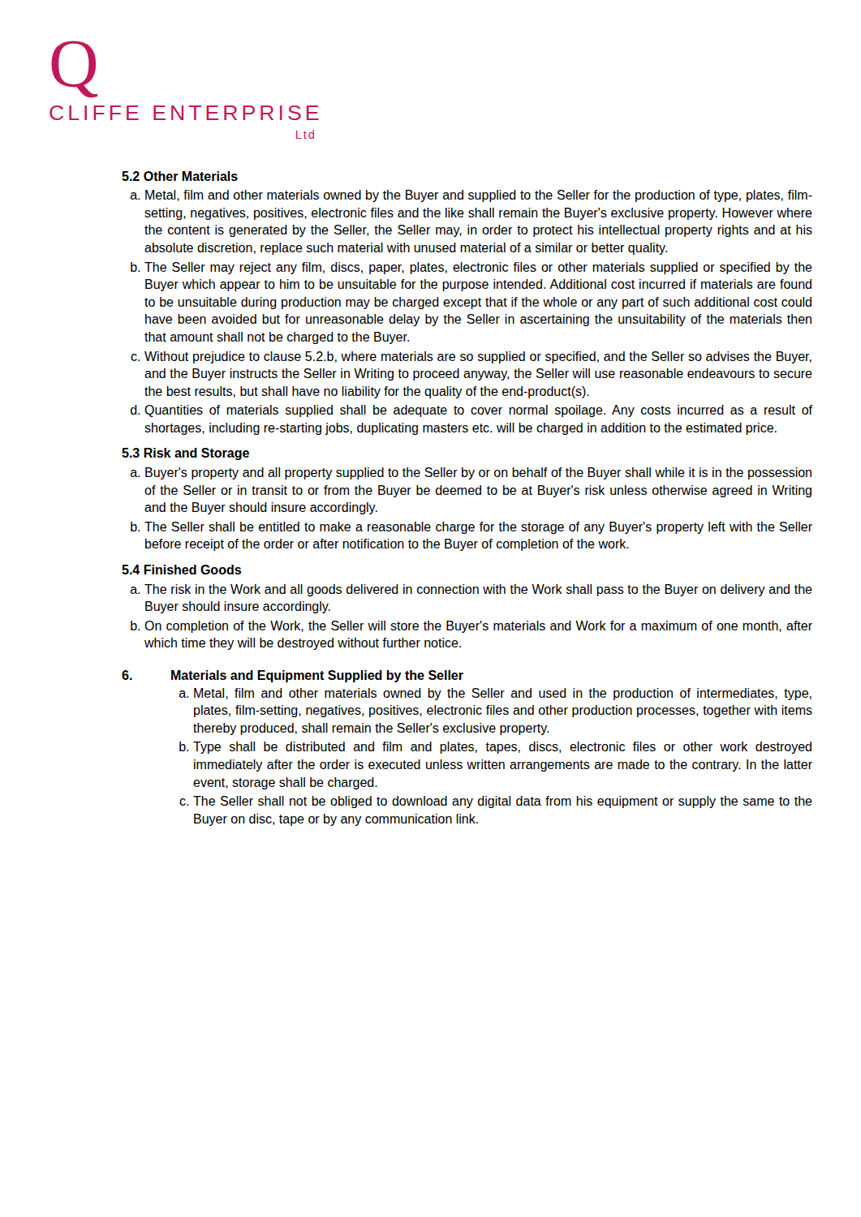Q
CLIFFE ENTERPRISE
Ltd
5.2 Other Materials
Metal, film and other materials owned by the Buyer and supplied to the Seller for the production of type, plates, film-setting, negatives, positives, electronic files and the like shall remain the Buyer's exclusive property. However where the content is generated by the Seller, the Seller may, in order to protect his intellectual property rights and at his absolute discretion, replace such material with unused material of a similar or better quality.
The Seller may reject any film, discs, paper, plates, electronic files or other materials supplied or specified by the Buyer which appear to him to be unsuitable for the purpose intended. Additional cost incurred if materials are found to be unsuitable during production may be charged except that if the whole or any part of such additional cost could have been avoided but for unreasonable delay by the Seller in ascertaining the unsuitability of the materials then that amount shall not be charged to the Buyer.
Without prejudice to clause 5.2.b, where materials are so supplied or specified, and the Seller so advises the Buyer, and the Buyer instructs the Seller in Writing to proceed anyway, the Seller will use reasonable endeavours to secure the best results, but shall have no liability for the quality of the end-product(s).
Quantities of materials supplied shall be adequate to cover normal spoilage. Any costs incurred as a result of shortages, including re-starting jobs, duplicating masters etc. will be charged in addition to the estimated price.
5.3 Risk and Storage
Buyer's property and all property supplied to the Seller by or on behalf of the Buyer shall while it is in the possession of the Seller or in transit to or from the Buyer be deemed to be at Buyer's risk unless otherwise agreed in Writing and the Buyer should insure accordingly.
The Seller shall be entitled to make a reasonable charge for the storage of any Buyer's property left with the Seller before receipt of the order or after notification to the Buyer of completion of the work.
5.4 Finished Goods
The risk in the Work and all goods delivered in connection with the Work shall pass to the Buyer on delivery and the Buyer should insure accordingly.
On completion of the Work, the Seller will store the Buyer's materials and Work for a maximum of one month, after which time they will be destroyed without further notice.
6.
Materials and Equipment Supplied by the Seller
Metal, film and other materials owned by the Seller and used in the production of intermediates, type, plates, film-setting, negatives, positives, electronic files and other production processes, together with items thereby produced, shall remain the Seller's exclusive property.
Type shall be distributed and film and plates, tapes, discs, electronic files or other work destroyed immediately after the order is executed unless written arrangements are made to the contrary. In the latter event, storage shall be charged.
The Seller shall not be obliged to download any digital data from his equipment or supply the same to the Buyer on disc, tape or by any communication link.